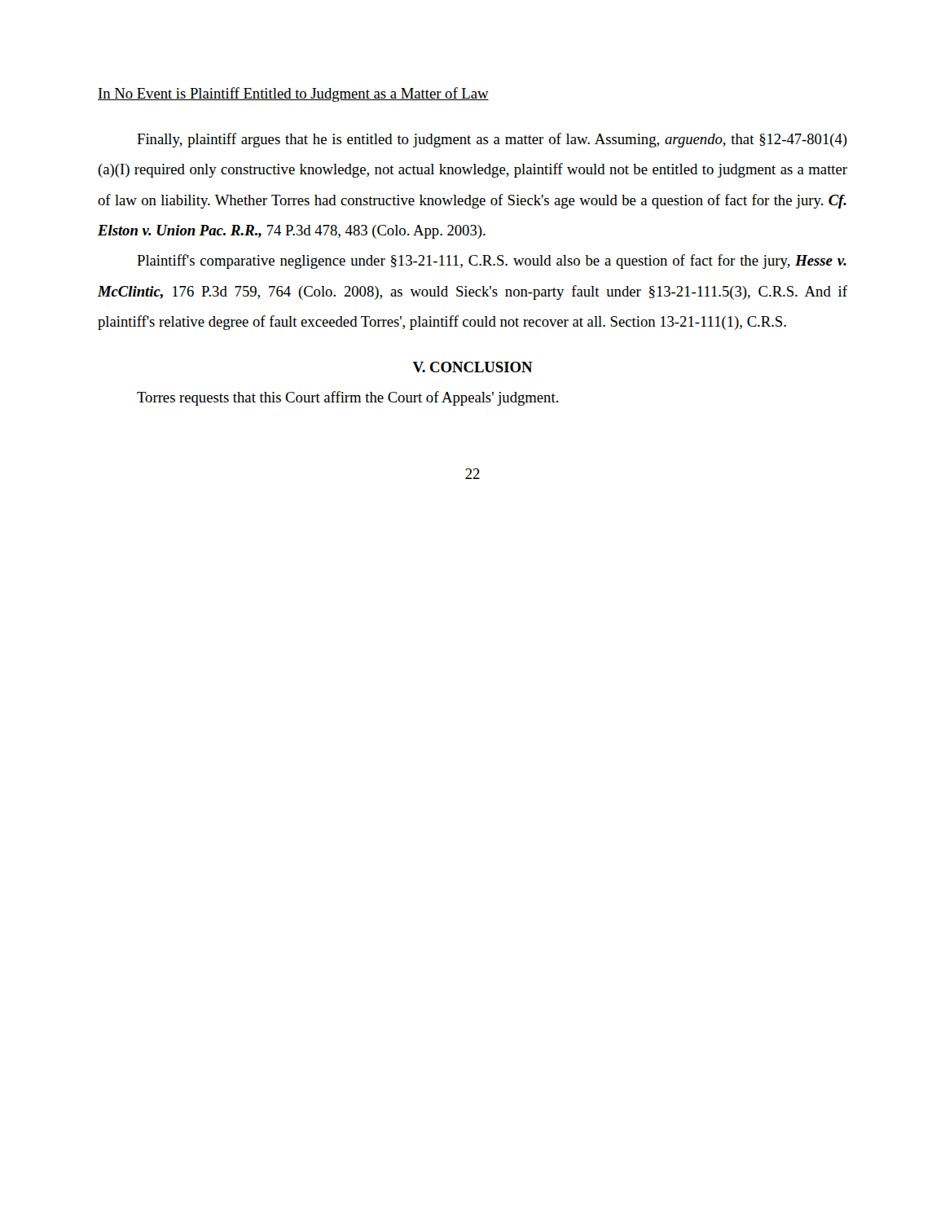In No Event is Plaintiff Entitled to Judgment as a Matter of Law
Finally, plaintiff argues that he is entitled to judgment as a matter of law. Assuming, arguendo, that §12-47-801(4)(a)(I) required only constructive knowledge, not actual knowledge, plaintiff would not be entitled to judgment as a matter of law on liability. Whether Torres had constructive knowledge of Sieck's age would be a question of fact for the jury. Cf. Elston v. Union Pac. R.R., 74 P.3d 478, 483 (Colo. App. 2003).
Plaintiff's comparative negligence under §13-21-111, C.R.S. would also be a question of fact for the jury, Hesse v. McClintic, 176 P.3d 759, 764 (Colo. 2008), as would Sieck's non-party fault under §13-21-111.5(3), C.R.S. And if plaintiff's relative degree of fault exceeded Torres', plaintiff could not recover at all. Section 13-21-111(1), C.R.S.
V. CONCLUSION
Torres requests that this Court affirm the Court of Appeals' judgment.
22